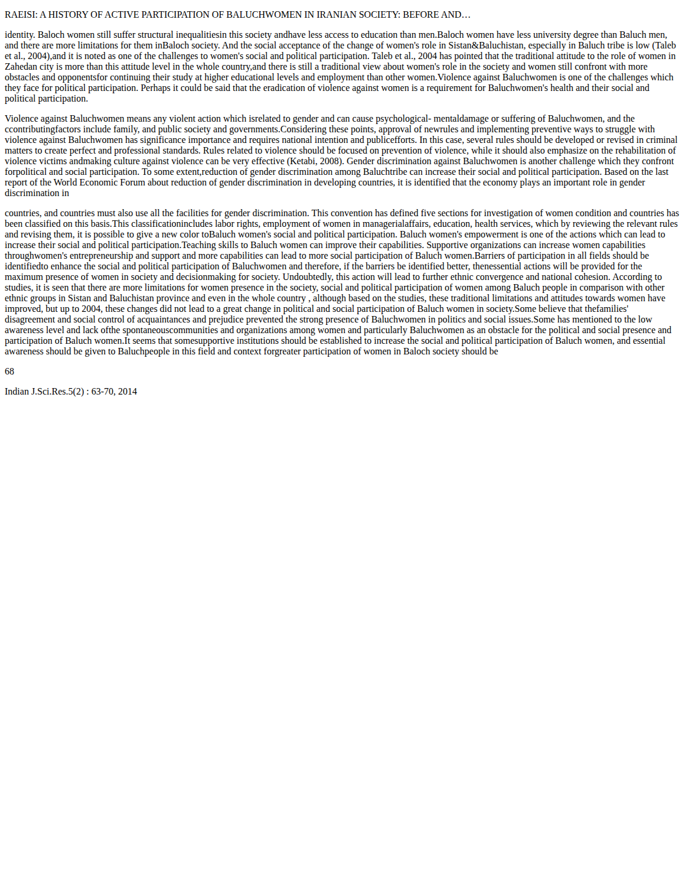RAEISI: A HISTORY OF ACTIVE PARTICIPATION OF BALUCHWOMEN IN IRANIAN SOCIETY: BEFORE AND…
identity. Baloch women still suffer structural inequalitiesin this society andhave less access to education than men.Baloch women have less university degree than Baluch men, and there are more limitations for them inBaloch society. And the social acceptance of the change of women's role in Sistan&Baluchistan, especially in Baluch tribe is low (Taleb et al., 2004),and it is noted as one of the challenges to women's social and political participation. Taleb et al., 2004 has pointed that the traditional attitude to the role of women in Zahedan city is more than this attitude level in the whole country,and there is still a traditional view about women's role in the society and women still confront with more obstacles and opponentsfor continuing their study at higher educational levels and employment than other women.Violence against Baluchwomen is one of the challenges which they face for political participation. Perhaps it could be said that the eradication of violence against women is a requirement for Baluchwomen's health and their social and political participation.
Violence against Baluchwomen means any violent action which isrelated to gender and can cause psychological- mentaldamage or suffering of Baluchwomen, and the ccontributingfactors include family, and public society and governments.Considering these points, approval of newrules and implementing preventive ways to struggle with violence against Baluchwomen has significance importance and requires national intention and publicefforts. In this case, several rules should be developed or revised in criminal matters to create perfect and professional standards. Rules related to violence should be focused on prevention of violence, while it should also emphasize on the rehabilitation of violence victims andmaking culture against violence can be very effective (Ketabi, 2008). Gender discrimination against Baluchwomen is another challenge which they confront forpolitical and social participation. To some extent,reduction of gender discrimination among Baluchtribe can increase their social and political participation. Based on the last report of the World Economic Forum about reduction of gender discrimination in developing countries, it is identified that the economy plays an important role in gender discrimination in
countries, and countries must also use all the facilities for gender discrimination. This convention has defined five sections for investigation of women condition and countries has been classified on this basis.This classificationincludes labor rights, employment of women in managerialaffairs, education, health services, which by reviewing the relevant rules and revising them, it is possible to give a new color toBaluch women's social and political participation. Baluch women's empowerment is one of the actions which can lead to increase their social and political participation.Teaching skills to Baluch women can improve their capabilities. Supportive organizations can increase women capabilities throughwomen's entrepreneurship and support and more capabilities can lead to more social participation of Baluch women.Barriers of participation in all fields should be identifiedto enhance the social and political participation of Baluchwomen and therefore, if the barriers be identified better, thenessential actions will be provided for the maximum presence of women in society and decisionmaking for society. Undoubtedly, this action will lead to further ethnic convergence and national cohesion. According to studies, it is seen that there are more limitations for women presence in the society, social and political participation of women among Baluch people in comparison with other ethnic groups in Sistan and Baluchistan province and even in the whole country , although based on the studies, these traditional limitations and attitudes towards women have improved, but up to 2004, these changes did not lead to a great change in political and social participation of Baluch women in society.Some believe that thefamilies' disagreement and social control of acquaintances and prejudice prevented the strong presence of Baluchwomen in politics and social issues.Some has mentioned to the low awareness level and lack ofthe spontaneouscommunities and organizations among women and particularly Baluchwomen as an obstacle for the political and social presence and participation of Baluch women.It seems that somesupportive institutions should be established to increase the social and political participation of Baluch women, and essential awareness should be given to Baluchpeople in this field and context forgreater participation of women in Baloch society should be
68
Indian J.Sci.Res.5(2) : 63-70, 2014